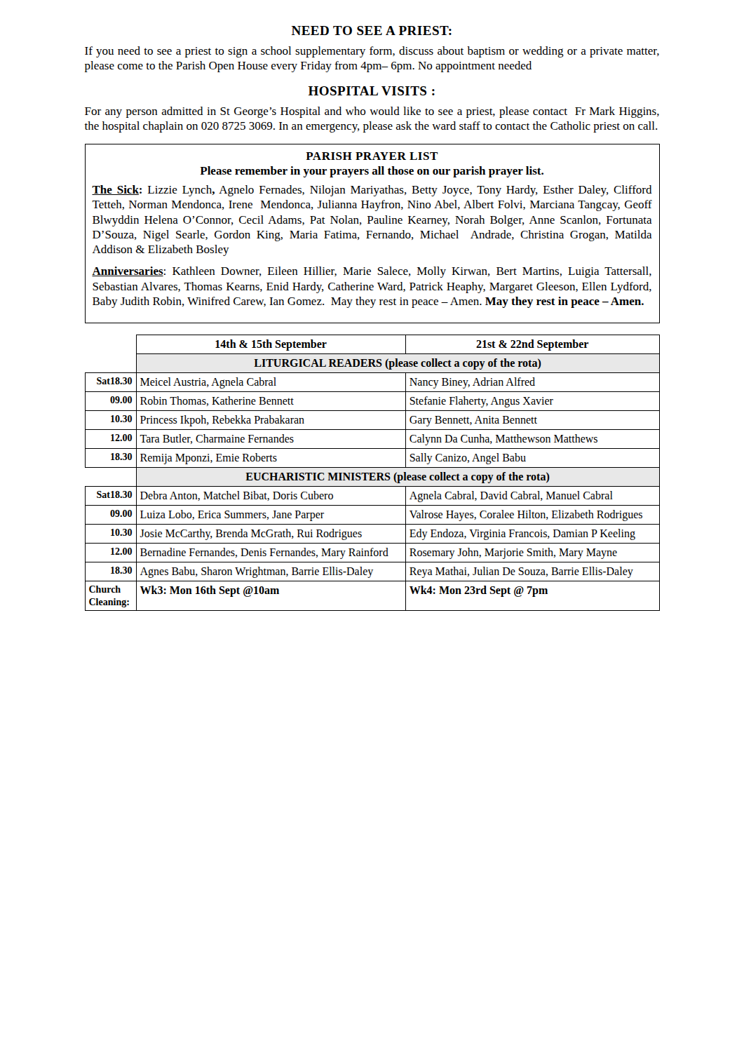NEED TO SEE A PRIEST:
If you need to see a priest to sign a school supplementary form, discuss about baptism or wedding or a private matter, please come to the Parish Open House every Friday from 4pm– 6pm. No appointment needed
HOSPITAL VISITS :
For any person admitted in St George’s Hospital and who would like to see a priest, please contact Fr Mark Higgins, the hospital chaplain on 020 8725 3069. In an emergency, please ask the ward staff to contact the Catholic priest on call.
PARISH PRAYER LIST
Please remember in your prayers all those on our parish prayer list.
The Sick: Lizzie Lynch, Agnelo Fernades, Nilojan Mariyathas, Betty Joyce, Tony Hardy, Esther Daley, Clifford Tetteh, Norman Mendonca, Irene Mendonca, Julianna Hayfron, Nino Abel, Albert Folvi, Marciana Tangcay, Geoff Blwyddin Helena O’Connor, Cecil Adams, Pat Nolan, Pauline Kearney, Norah Bolger, Anne Scanlon, Fortunata D’Souza, Nigel Searle, Gordon King, Maria Fatima, Fernando, Michael Andrade, Christina Grogan, Matilda Addison & Elizabeth Bosley
Anniversaries: Kathleen Downer, Eileen Hillier, Marie Salece, Molly Kirwan, Bert Martins, Luigia Tattersall, Sebastian Alvares, Thomas Kearns, Enid Hardy, Catherine Ward, Patrick Heaphy, Margaret Gleeson, Ellen Lydford, Baby Judith Robin, Winifred Carew, Ian Gomez. May they rest in peace – Amen. May they rest in peace – Amen.
| | 14th & 15th September | 21st & 22nd September |
| | LITURGICAL READERS (please collect a copy of the rota) |
| Sat18.30 | Meicel Austria, Agnela Cabral | Nancy Biney, Adrian Alfred |
| 09.00 | Robin Thomas, Katherine Bennett | Stefanie Flaherty, Angus Xavier |
| 10.30 | Princess Ikpoh, Rebekka Prabakaran | Gary Bennett, Anita Bennett |
| 12.00 | Tara Butler, Charmaine Fernandes | Calynn Da Cunha, Matthewson Matthews |
| 18.30 | Remija Mponzi, Emie Roberts | Sally Canizo, Angel Babu |
| | EUCHARISTIC MINISTERS (please collect a copy of the rota) |
| Sat18.30 | Debra Anton, Matchel Bibat, Doris Cubero | Agnela Cabral, David Cabral, Manuel Cabral |
| 09.00 | Luiza Lobo, Erica Summers, Jane Parper | Valrose Hayes, Coralee Hilton, Elizabeth Rodrigues |
| 10.30 | Josie McCarthy, Brenda McGrath, Rui Rodrigues | Edy Endoza, Virginia Francois, Damian P Keeling |
| 12.00 | Bernadine Fernandes, Denis Fernandes, Mary Rainford | Rosemary John, Marjorie Smith, Mary Mayne |
| 18.30 | Agnes Babu, Sharon Wrightman, Barrie Ellis-Daley | Reya Mathai, Julian De Souza, Barrie Ellis-Daley |
| Church Cleaning: | Wk3: Mon 16th Sept @10am | Wk4: Mon 23rd Sept @ 7pm |